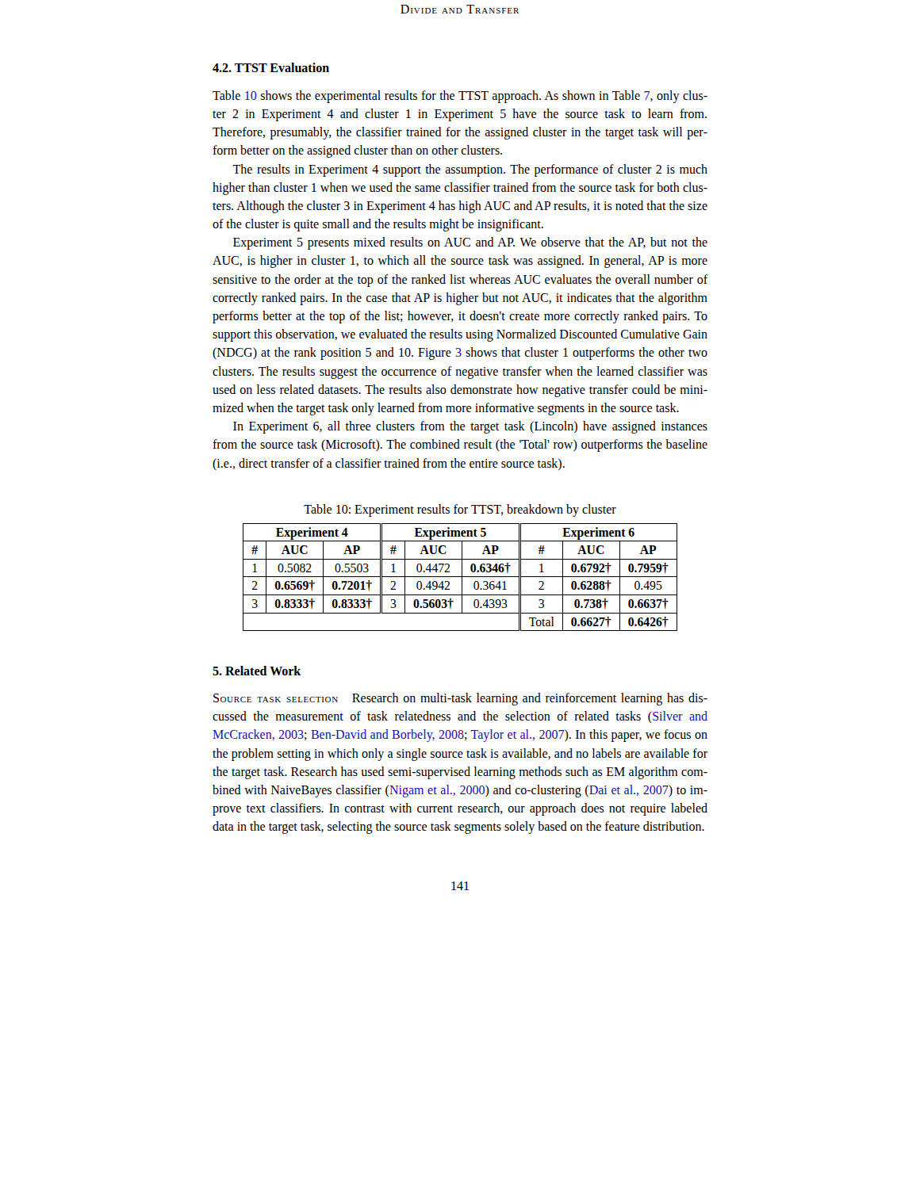Divide and Transfer
4.2. TTST Evaluation
Table 10 shows the experimental results for the TTST approach. As shown in Table 7, only cluster 2 in Experiment 4 and cluster 1 in Experiment 5 have the source task to learn from. Therefore, presumably, the classifier trained for the assigned cluster in the target task will perform better on the assigned cluster than on other clusters.
The results in Experiment 4 support the assumption. The performance of cluster 2 is much higher than cluster 1 when we used the same classifier trained from the source task for both clusters. Although the cluster 3 in Experiment 4 has high AUC and AP results, it is noted that the size of the cluster is quite small and the results might be insignificant.
Experiment 5 presents mixed results on AUC and AP. We observe that the AP, but not the AUC, is higher in cluster 1, to which all the source task was assigned. In general, AP is more sensitive to the order at the top of the ranked list whereas AUC evaluates the overall number of correctly ranked pairs. In the case that AP is higher but not AUC, it indicates that the algorithm performs better at the top of the list; however, it doesn't create more correctly ranked pairs. To support this observation, we evaluated the results using Normalized Discounted Cumulative Gain (NDCG) at the rank position 5 and 10. Figure 3 shows that cluster 1 outperforms the other two clusters. The results suggest the occurrence of negative transfer when the learned classifier was used on less related datasets. The results also demonstrate how negative transfer could be minimized when the target task only learned from more informative segments in the source task.
In Experiment 6, all three clusters from the target task (Lincoln) have assigned instances from the source task (Microsoft). The combined result (the 'Total' row) outperforms the baseline (i.e., direct transfer of a classifier trained from the entire source task).
Table 10: Experiment results for TTST, breakdown by cluster
| Experiment 4 | Experiment 5 | Experiment 6 |
| --- | --- | --- |
| # | AUC | AP | # | AUC | AP | # | AUC | AP |
| 1 | 0.5082 | 0.5503 | 1 | 0.4472 | 0.6346† | 1 | 0.6792† | 0.7959† |
| 2 | 0.6569† | 0.7201† | 2 | 0.4942 | 0.3641 | 2 | 0.6288† | 0.495 |
| 3 | 0.8333† | 0.8333† | 3 | 0.5603† | 0.4393 | 3 | 0.738† | 0.6637† |
| | | | | | | Total | 0.6627† | 0.6426† |
5. Related Work
Source task selection Research on multi-task learning and reinforcement learning has discussed the measurement of task relatedness and the selection of related tasks (Silver and McCracken, 2003; Ben-David and Borbely, 2008; Taylor et al., 2007). In this paper, we focus on the problem setting in which only a single source task is available, and no labels are available for the target task. Research has used semi-supervised learning methods such as EM algorithm combined with NaiveBayes classifier (Nigam et al., 2000) and co-clustering (Dai et al., 2007) to improve text classifiers. In contrast with current research, our approach does not require labeled data in the target task, selecting the source task segments solely based on the feature distribution.
141